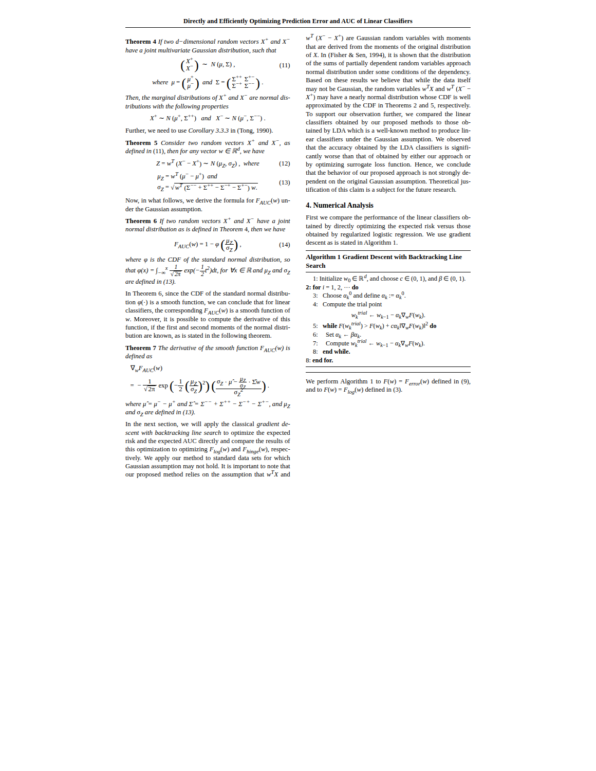Directly and Efficiently Optimizing Prediction Error and AUC of Linear Classifiers
Theorem 4 If two d−dimensional random vectors X+ and X− have a joint multivariate Gaussian distribution, such that
(
| X + |
| X − |
) ∼ N (μ, Σ) , (11)
where μ = (
| μ + |
| μ − |
) and Σ = (
| Σ ++ | Σ +− |
| Σ −+ | Σ −− |
) .
Then, the marginal distributions of X+ and X− are normal distributions with the following properties
X+ ∼ N (μ+, Σ++) and X− ∼ N (μ−, Σ−−) .
Further, we need to use Corollary 3.3.3 in (Tong, 1990).
Theorem 5 Consider two random vectors X+ and X−, as defined in (11), then for any vector w ∈ ℝd, we have
Z = wT (X− − X+) ∼ N (μZ, σZ) , where (12)
μZ = wT (μ− − μ+) and
σZ = √wT (Σ−− + Σ++ − Σ−+ − Σ+−) w.
(13)
Now, in what follows, we derive the formula for FAUC(w) under the Gaussian assumption.
Theorem 6 If two random vectors X+ and X− have a joint normal distribution as is defined in Theorem 4, then we have
FAUC(w) = 1 − φ (μZ σZ) , (14)
where φ is the CDF of the standard normal distribution, so that φ(x) = ∫−∞x 1√2π exp(−12 t2)dt, for ∀x ∈ ℝ and μZ and σZ are defined in (13).
In Theorem 6, since the CDF of the standard normal distribution φ(·) is a smooth function, we can conclude that for linear classifiers, the corresponding FAUC(w) is a smooth function of w. Moreover, it is possible to compute the derivative of this function, if the first and second moments of the normal distribution are known, as is stated in the following theorem.
Theorem 7 The derivative of the smooth function FAUC(w) is defined as
∇wFAUC(w)
= − 1√2π exp (−12 (μZ σZ)2) (σZ · μ̂ − μZ σZ · Σ̂w σZ2) .
where μ̂ = μ− − μ+ and Σ̂ = Σ−− + Σ++ − Σ−+ − Σ+−, and μZ and σZ are defined in (13).
In the next section, we will apply the classical gradient descent with backtracking line search to optimize the expected risk and the expected AUC directly and compare the results of this optimization to optimizing Flog(w) and Fhinge(w), respectively. We apply our method to standard data sets for which Gaussian assumption may not hold. It is important to note that our proposed method relies on the assumption that wTX and wT (X− − X+) are Gaussian random variables with moments that are derived from the moments of the original distribution of X. In (Fisher & Sen, 1994), it is shown that the distribution of the sums of partially dependent random variables approach normal distribution under some conditions of the dependency. Based on these results we believe that while the data itself may not be Gaussian, the random variables wTX and wT (X− − X+) may have a nearly normal distribution whose CDF is well approximated by the CDF in Theorems 2 and 5, respectively. To support our observation further, we compared the linear classifiers obtained by our proposed methods to those obtained by LDA which is a well-known method to produce linear classifiers under the Gaussian assumption. We observed that the accuracy obtained by the LDA classifiers is significantly worse than that of obtained by either our approach or by optimizing surrogate loss function. Hence, we conclude that the behavior of our proposed approach is not strongly dependent on the original Gaussian assumption. Theoretical justification of this claim is a subject for the future research.
4. Numerical Analysis
First we compare the performance of the linear classifiers obtained by directly optimizing the expected risk versus those obtained by regularized logistic regression. We use gradient descent as is stated in Algorithm 1.
Algorithm 1 Gradient Descent with Backtracking Line Search
1: Initialize w0 ∈ ℝd, and choose c ∈ (0, 1), and β ∈ (0, 1).
2: for i = 1, 2, ··· do
3: Choose αk0 and define αk := αk0.
4: Compute the trial point
wktrial ← wk−1 − αk∇wF(wk).
5: while F(wktrial) > F(wk) + cαk‖∇wF(wk)‖2 do
6: Set αk ← βαk.
7: Compute wktrial ← wk−1 − αk∇wF(wk).
8: end while.
8: end for.
We perform Algorithm 1 to F(w) = Ferror(w) defined in (9), and to F(w) = Flog(w) defined in (3).